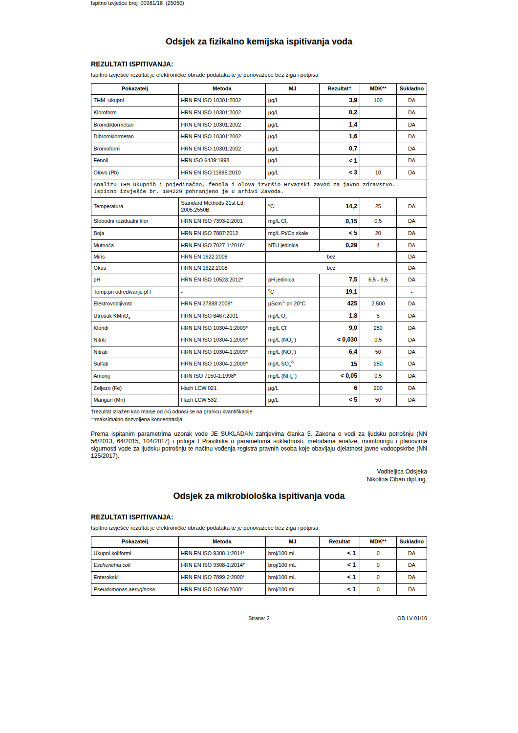Ispitno izvješće broj: 00981/18 (25050)
Odsjek za fizikalno kemijska ispitivanja voda
REZULTATI ISPITIVANJA:
Ispitno izvješće rezultat je elektroničke obrade podataka te je punovažeće bez žiga i potpisa
| Pokazatelj | Metoda | MJ | Rezultat† | MDK** | Sukladno |
| --- | --- | --- | --- | --- | --- |
| THM -ukupni | HRN EN ISO 10301:2002 | µg/L | 3,9 | 100 | DA |
| Kloroform | HRN EN ISO 10301:2002 | µg/L | 0,2 | | DA |
| Bromdiklormetan | HRN EN ISO 10301:2002 | µg/L | 1,4 | | DA |
| Dibromklormetan | HRN EN ISO 10301:2002 | µg/L | 1,6 | | DA |
| Bromoform | HRN EN ISO 10301:2002 | µg/L | 0,7 | | DA |
| Fenoli | HRN ISO 6439:1998 | µg/L | < 1 | | DA |
| Olovo (Pb) | HRN EN ISO 11885:2010 | µg/L | < 3 | 10 | DA |
| Analizu THM-ukupnih i pojedinačno, fenola i olova izvršio Hrvatski zavod za javno zdravstvo. Ispitno izvješće br. 184229 pohranjeno je u arhivi Zavoda. |
| Temperatura | Standard Methods 21st Ed. 2005.2550B | o C | 14,2 | 25 | DA |
| Slobodni rezidualni klor | HRN EN ISO 7393-2:2001 | mg/L Cl 2 | 0,15 | 0,5 | DA |
| Boja | HRN EN ISO 7887:2012 | mg/L Pt/Co skale | < 5 | 20 | DA |
| Mutnoća | HRN EN ISO 7027-1:2016* | NTU jedinica | 0,29 | 4 | DA |
| Miris | HRN EN 1622:2008 | bez | DA |
| Okus | HRN EN 1622:2008 | bez | DA |
| pH | HRN EN ISO 10523:2012* | pH jedinica | 7,5 | 6,5 - 9,5 | DA |
| Temp.pri određivanju pH | - | o C | 19,1 | | - |
| Elektrovodljivost | HRN EN 27888:2008* | µScm -1 pri 20°C | 425 | 2.500 | DA |
| Utrošak KMnO 4 | HRN EN ISO 8467:2001 | mg/L O 2 | 1,8 | 5 | DA |
| Kloridi | HRN EN ISO 10304-1:2009* | mg/L Cl - | 9,0 | 250 | DA |
| Nitriti | HRN EN ISO 10304-1:2009* | mg/L (NO 2 - ) | < 0,030 | 0,5 | DA |
| Nitrati | HRN EN ISO 10304-1:2009* | mg/L (NO 3 - ) | 6,4 | 50 | DA |
| Sulfati | HRN EN ISO 10304-1:2009* | mg/L SO 4 2- | 15 | 250 | DA |
| Amonij | HRN ISO 7150-1:1998* | mg/L (NH 4 + ) | < 0,05 | 0,5 | DA |
| Željezo (Fe) | Hach LCW 021 | µg/L | 6 | 200 | DA |
| Mangan (Mn) | Hach LCW 532 | µg/L | < 5 | 50 | DA |
†rezultat izražen kao manje od (<) odnosi se na granicu kvantifikacije
**maksimalno dozvoljena koncentracija
Prema ispitanim parametrima uzorak vode JE SUKLADAN zahtjevima članka 5. Zakona o vodi za ljudsku potrošnju (NN 56/2013, 64/2015, 104/2017) i priloga I Pravilnika o parametrima sukladnosti, metodama analize, monitoringu i planovima sigurnosti vode za ljudsku potrošnju te načinu vođenja registra pravnih osoba koje obavljaju djelatnost javne vodoopskrbe (NN 125/2017).
Voditeljica Odsjeka
Nikolina Ciban dipl.ing.
Odsjek za mikrobiološka ispitivanja voda
REZULTATI ISPITIVANJA:
Ispitno izvješće rezultat je elektroničke obrade podataka te je punovažeće bez žiga i potpisa
| Pokazatelj | Metoda | MJ | Rezultat | MDK** | Sukladno |
| --- | --- | --- | --- | --- | --- |
| Ukupni koliformi | HRN EN ISO 9308-1:2014* | broj/100 mL | < 1 | 0 | DA |
| Escherichia coli | HRN EN ISO 9308-1:2014* | broj/100 mL | < 1 | 0 | DA |
| Enterokoki | HRN EN ISO 7899-2:2000* | broj/100 mL | < 1 | 0 | DA |
| Pseudomonas aeruginosa | HRN EN ISO 16266:2008* | broj/100 mL | < 1 | 0 | DA |
Strana: 2
OB-LV-01/10